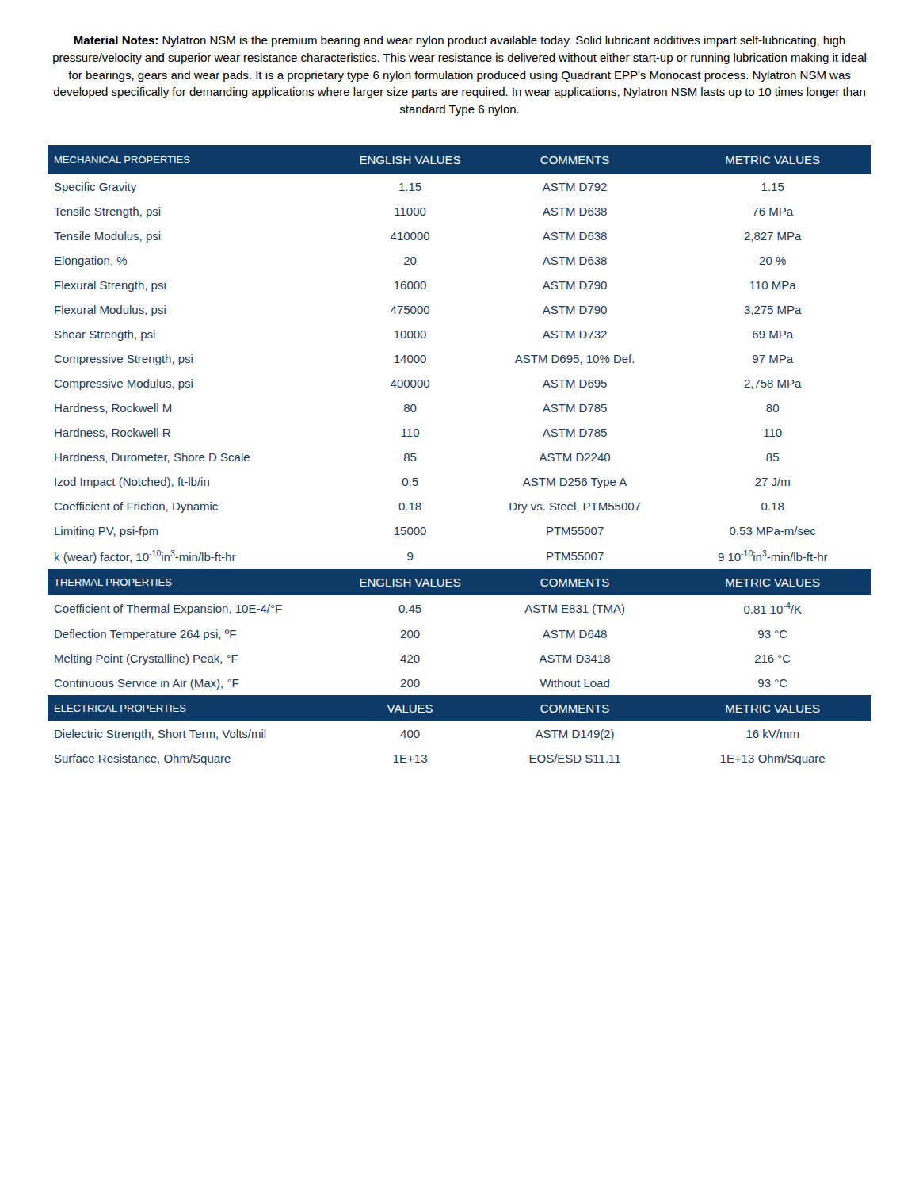Material Notes: Nylatron NSM is the premium bearing and wear nylon product available today. Solid lubricant additives impart self-lubricating, high pressure/velocity and superior wear resistance characteristics. This wear resistance is delivered without either start-up or running lubrication making it ideal for bearings, gears and wear pads. It is a proprietary type 6 nylon formulation produced using Quadrant EPP's Monocast process. Nylatron NSM was developed specifically for demanding applications where larger size parts are required. In wear applications, Nylatron NSM lasts up to 10 times longer than standard Type 6 nylon.
| MECHANICAL PROPERTIES | ENGLISH VALUES | COMMENTS | METRIC VALUES |
| --- | --- | --- | --- |
| Specific Gravity | 1.15 | ASTM D792 | 1.15 |
| Tensile Strength, psi | 11000 | ASTM D638 | 76 MPa |
| Tensile Modulus, psi | 410000 | ASTM D638 | 2,827 MPa |
| Elongation, % | 20 | ASTM D638 | 20 % |
| Flexural Strength, psi | 16000 | ASTM D790 | 110 MPa |
| Flexural Modulus, psi | 475000 | ASTM D790 | 3,275 MPa |
| Shear Strength, psi | 10000 | ASTM D732 | 69 MPa |
| Compressive Strength, psi | 14000 | ASTM D695, 10% Def. | 97 MPa |
| Compressive Modulus, psi | 400000 | ASTM D695 | 2,758 MPa |
| Hardness, Rockwell M | 80 | ASTM D785 | 80 |
| Hardness, Rockwell R | 110 | ASTM D785 | 110 |
| Hardness, Durometer, Shore D Scale | 85 | ASTM D2240 | 85 |
| Izod Impact (Notched), ft-lb/in | 0.5 | ASTM D256 Type A | 27 J/m |
| Coefficient of Friction, Dynamic | 0.18 | Dry vs. Steel, PTM55007 | 0.18 |
| Limiting PV, psi-fpm | 15000 | PTM55007 | 0.53 MPa-m/sec |
| k (wear) factor, 10 -10 in 3 -min/lb-ft-hr | 9 | PTM55007 | 9 10 -10 in 3 -min/lb-ft-hr |
| THERMAL PROPERTIES | ENGLISH VALUES | COMMENTS | METRIC VALUES |
| Coefficient of Thermal Expansion, 10E-4/°F | 0.45 | ASTM E831 (TMA) | 0.81 10 -4 /K |
| Deflection Temperature 264 psi, ºF | 200 | ASTM D648 | 93 °C |
| Melting Point (Crystalline) Peak, °F | 420 | ASTM D3418 | 216 °C |
| Continuous Service in Air (Max), °F | 200 | Without Load | 93 °C |
| ELECTRICAL PROPERTIES | VALUES | COMMENTS | METRIC VALUES |
| Dielectric Strength, Short Term, Volts/mil | 400 | ASTM D149(2) | 16 kV/mm |
| Surface Resistance, Ohm/Square | 1E+13 | EOS/ESD S11.11 | 1E+13 Ohm/Square |